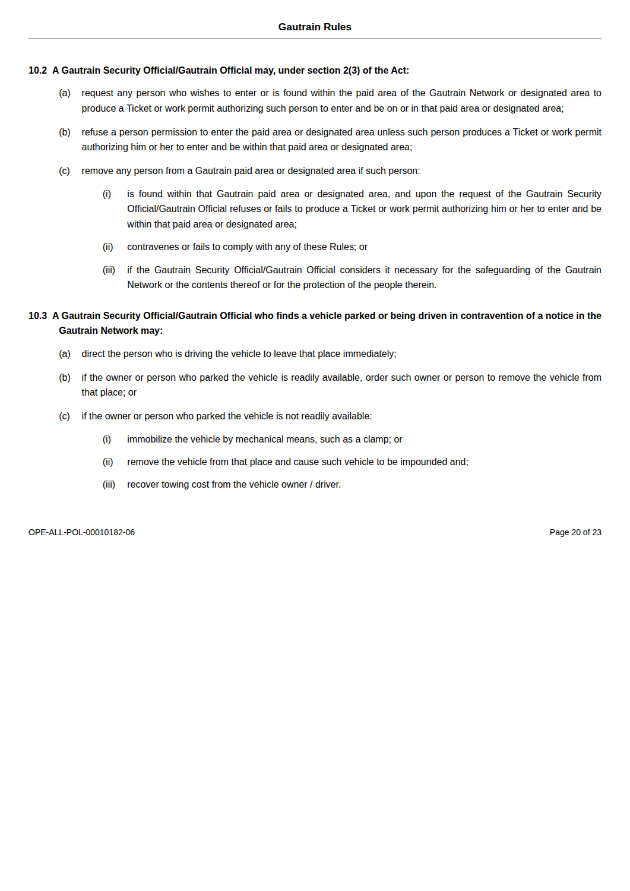Gautrain Rules
10.2 A Gautrain Security Official/Gautrain Official may, under section 2(3) of the Act:
(a) request any person who wishes to enter or is found within the paid area of the Gautrain Network or designated area to produce a Ticket or work permit authorizing such person to enter and be on or in that paid area or designated area;
(b) refuse a person permission to enter the paid area or designated area unless such person produces a Ticket or work permit authorizing him or her to enter and be within that paid area or designated area;
(c) remove any person from a Gautrain paid area or designated area if such person:
(i) is found within that Gautrain paid area or designated area, and upon the request of the Gautrain Security Official/Gautrain Official refuses or fails to produce a Ticket or work permit authorizing him or her to enter and be within that paid area or designated area;
(ii) contravenes or fails to comply with any of these Rules; or
(iii) if the Gautrain Security Official/Gautrain Official considers it necessary for the safeguarding of the Gautrain Network or the contents thereof or for the protection of the people therein.
10.3 A Gautrain Security Official/Gautrain Official who finds a vehicle parked or being driven in contravention of a notice in the Gautrain Network may:
(a) direct the person who is driving the vehicle to leave that place immediately;
(b) if the owner or person who parked the vehicle is readily available, order such owner or person to remove the vehicle from that place; or
(c) if the owner or person who parked the vehicle is not readily available:
(i) immobilize the vehicle by mechanical means, such as a clamp; or
(ii) remove the vehicle from that place and cause such vehicle to be impounded and;
(iii) recover towing cost from the vehicle owner / driver.
OPE-ALL-POL-00010182-06 Page 20 of 23